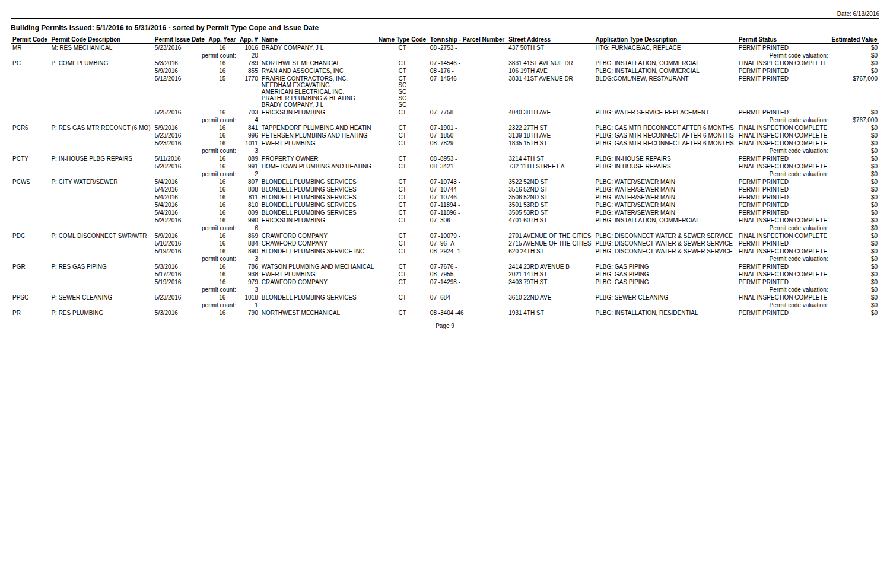Date: 6/13/2016
Building Permits Issued: 5/1/2016 to 5/31/2016 - sorted by Permit Type Cope and Issue Date
| Permit Code | Permit Code Description | Permit Issue Date | App. Year | App. # | Name | Name Type Code | Township - Parcel Number | Street Address | Application Type Description | Permit Status | Estimated Value |
| --- | --- | --- | --- | --- | --- | --- | --- | --- | --- | --- | --- |
| MR | M: RES MECHANICAL | 5/23/2016 | 16 | 1016 | BRADY COMPANY, J L | CT | 08 -2753 - | 437 50TH ST | HTG: FURNACE/AC, REPLACE | PERMIT PRINTED | $0 |
| permit count: | 20 | Permit code valuation: | $0 |
| PC | P: COML PLUMBING | 5/3/2016 | 16 | 789 | NORTHWEST MECHANICAL | CT | 07 -14546 - | 3831 41ST AVENUE DR | PLBG: INSTALLATION, COMMERCIAL | FINAL INSPECTION COMPLETE | $0 |
| | | 5/9/2016 | 16 | 855 | RYAN AND ASSOCIATES, INC | CT | 08 -176 - | 106 19TH AVE | PLBG: INSTALLATION, COMMERCIAL | PERMIT PRINTED | $0 |
| | | 5/12/2016 | 15 | 1770 | PRAIRIE CONTRACTORS, INC. NEEDHAM EXCAVATING AMERICAN ELECTRICAL INC. PRATHER PLUMBING & HEATING BRADY COMPANY, J L | CT SC SC SC SC | 07 -14546 - | 3831 41ST AVENUE DR | BLDG:COML/NEW, RESTAURANT | PERMIT PRINTED | $767,000 |
| | | 5/25/2016 | 16 | 703 | ERICKSON PLUMBING | CT | 07 -7758 - | 4040 38TH AVE | PLBG: WATER SERVICE REPLACEMENT | PERMIT PRINTED | $0 |
| permit count: | 4 | Permit code valuation: | $767,000 |
| PCR6 | P: RES GAS MTR RECONCT (6 MO) | 5/9/2016 | 16 | 841 | TAPPENDORF PLUMBING AND HEATIN | CT | 07 -1901 - | 2322 27TH ST | PLBG: GAS MTR RECONNECT AFTER 6 MONTHS | FINAL INSPECTION COMPLETE | $0 |
| | | 5/23/2016 | 16 | 996 | PETERSEN PLUMBING AND HEATING | CT | 07 -1850 - | 3139 18TH AVE | PLBG: GAS MTR RECONNECT AFTER 6 MONTHS | FINAL INSPECTION COMPLETE | $0 |
| | | 5/23/2016 | 16 | 1011 | EWERT PLUMBING | CT | 08 -7829 - | 1835 15TH ST | PLBG: GAS MTR RECONNECT AFTER 6 MONTHS | FINAL INSPECTION COMPLETE | $0 |
| permit count: | 3 | Permit code valuation: | $0 |
| PCTY | P: IN-HOUSE PLBG REPAIRS | 5/11/2016 | 16 | 889 | PROPERTY OWNER | CT | 08 -8953 - | 3214 4TH ST | PLBG: IN-HOUSE REPAIRS | PERMIT PRINTED | $0 |
| | | 5/20/2016 | 16 | 991 | HOMETOWN PLUMBING AND HEATING | CT | 08 -3421 - | 732 11TH STREET A | PLBG: IN-HOUSE REPAIRS | FINAL INSPECTION COMPLETE | $0 |
| permit count: | 2 | Permit code valuation: | $0 |
| PCWS | P: CITY WATER/SEWER | 5/4/2016 | 16 | 807 | BLONDELL PLUMBING SERVICES | CT | 07 -10743 - | 3522 52ND ST | PLBG: WATER/SEWER MAIN | PERMIT PRINTED | $0 |
| | | 5/4/2016 | 16 | 808 | BLONDELL PLUMBING SERVICES | CT | 07 -10744 - | 3516 52ND ST | PLBG: WATER/SEWER MAIN | PERMIT PRINTED | $0 |
| | | 5/4/2016 | 16 | 811 | BLONDELL PLUMBING SERVICES | CT | 07 -10746 - | 3506 52ND ST | PLBG: WATER/SEWER MAIN | PERMIT PRINTED | $0 |
| | | 5/4/2016 | 16 | 810 | BLONDELL PLUMBING SERVICES | CT | 07 -11894 - | 3501 53RD ST | PLBG: WATER/SEWER MAIN | PERMIT PRINTED | $0 |
| | | 5/4/2016 | 16 | 809 | BLONDELL PLUMBING SERVICES | CT | 07 -11896 - | 3505 53RD ST | PLBG: WATER/SEWER MAIN | PERMIT PRINTED | $0 |
| | | 5/20/2016 | 16 | 990 | ERICKSON PLUMBING | CT | 07 -306 - | 4701 60TH ST | PLBG: INSTALLATION, COMMERCIAL | FINAL INSPECTION COMPLETE | $0 |
| permit count: | 6 | Permit code valuation: | $0 |
| PDC | P: COML DISCONNECT SWR/WTR | 5/9/2016 | 16 | 869 | CRAWFORD COMPANY | CT | 07 -10079 - | 2701 AVENUE OF THE CITIES | PLBG: DISCONNECT WATER & SEWER SERVICE | FINAL INSPECTION COMPLETE | $0 |
| | | 5/10/2016 | 16 | 884 | CRAWFORD COMPANY | CT | 07 -96 -A | 2715 AVENUE OF THE CITIES | PLBG: DISCONNECT WATER & SEWER SERVICE | PERMIT PRINTED | $0 |
| | | 5/19/2016 | 16 | 890 | BLONDELL PLUMBING SERVICE INC | CT | 08 -2924 -1 | 620 24TH ST | PLBG: DISCONNECT WATER & SEWER SERVICE | FINAL INSPECTION COMPLETE | $0 |
| permit count: | 3 | Permit code valuation: | $0 |
| PGR | P: RES GAS PIPING | 5/3/2016 | 16 | 786 | WATSON PLUMBING AND MECHANICAL | CT | 07 -7676 - | 2414 23RD AVENUE B | PLBG: GAS PIPING | PERMIT PRINTED | $0 |
| | | 5/17/2016 | 16 | 938 | EWERT PLUMBING | CT | 08 -7955 - | 2021 14TH ST | PLBG: GAS PIPING | FINAL INSPECTION COMPLETE | $0 |
| | | 5/19/2016 | 16 | 979 | CRAWFORD COMPANY | CT | 07 -14298 - | 3403 79TH ST | PLBG: GAS PIPING | PERMIT PRINTED | $0 |
| permit count: | 3 | Permit code valuation: | $0 |
| PPSC | P: SEWER CLEANING | 5/23/2016 | 16 | 1018 | BLONDELL PLUMBING SERVICES | CT | 07 -684 - | 3610 22ND AVE | PLBG: SEWER CLEANING | FINAL INSPECTION COMPLETE | $0 |
| permit count: | 1 | Permit code valuation: | $0 |
| PR | P: RES PLUMBING | 5/3/2016 | 16 | 790 | NORTHWEST MECHANICAL | CT | 08 -3404 -46 | 1931 4TH ST | PLBG: INSTALLATION, RESIDENTIAL | PERMIT PRINTED | $0 |
Page 9